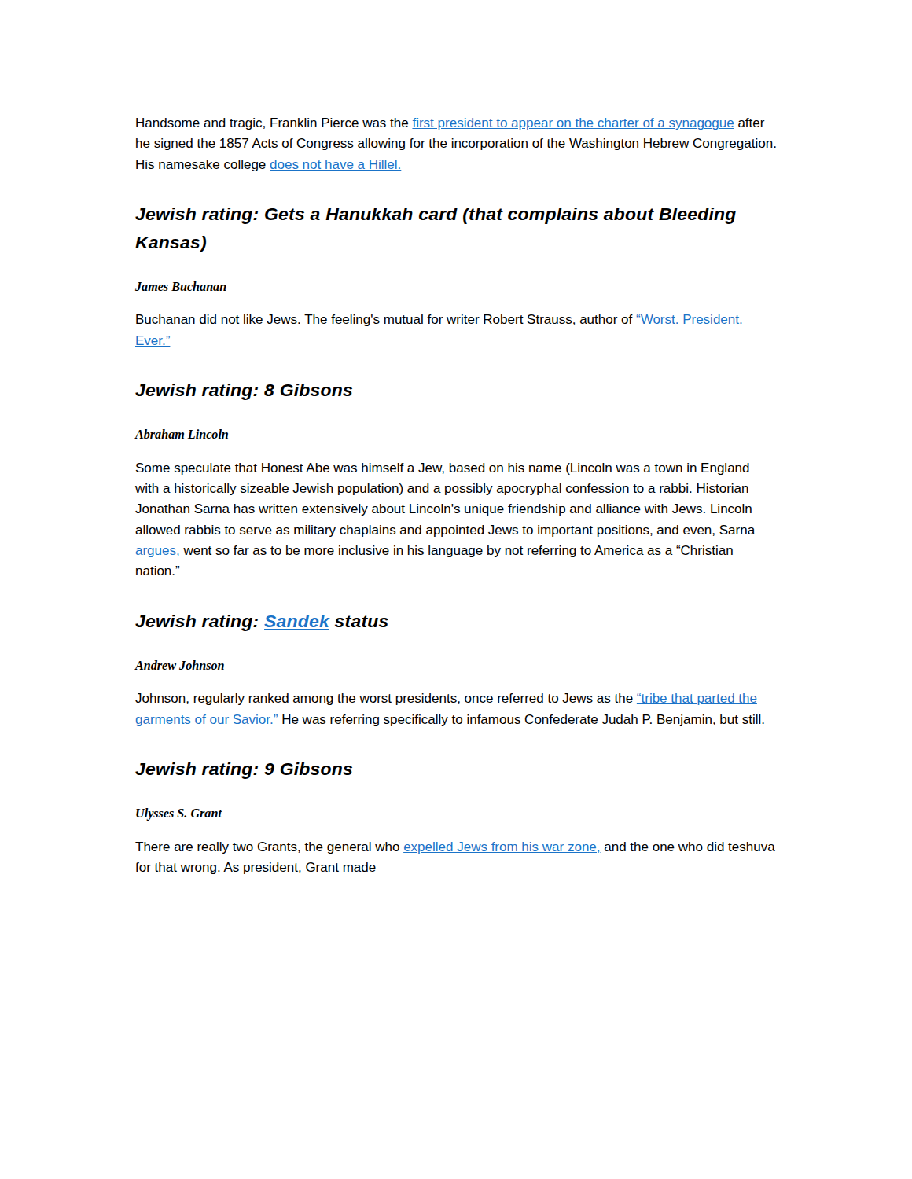Handsome and tragic, Franklin Pierce was the first president to appear on the charter of a synagogue after he signed the 1857 Acts of Congress allowing for the incorporation of the Washington Hebrew Congregation. His namesake college does not have a Hillel.
Jewish rating: Gets a Hanukkah card (that complains about Bleeding Kansas)
James Buchanan
Buchanan did not like Jews. The feeling's mutual for writer Robert Strauss, author of “Worst. President. Ever.”
Jewish rating: 8 Gibsons
Abraham Lincoln
Some speculate that Honest Abe was himself a Jew, based on his name (Lincoln was a town in England with a historically sizeable Jewish population) and a possibly apocryphal confession to a rabbi. Historian Jonathan Sarna has written extensively about Lincoln's unique friendship and alliance with Jews. Lincoln allowed rabbis to serve as military chaplains and appointed Jews to important positions, and even, Sarna argues, went so far as to be more inclusive in his language by not referring to America as a “Christian nation.”
Jewish rating: Sandek status
Andrew Johnson
Johnson, regularly ranked among the worst presidents, once referred to Jews as the “tribe that parted the garments of our Savior.” He was referring specifically to infamous Confederate Judah P. Benjamin, but still.
Jewish rating: 9 Gibsons
Ulysses S. Grant
There are really two Grants, the general who expelled Jews from his war zone, and the one who did teshuva for that wrong. As president, Grant made